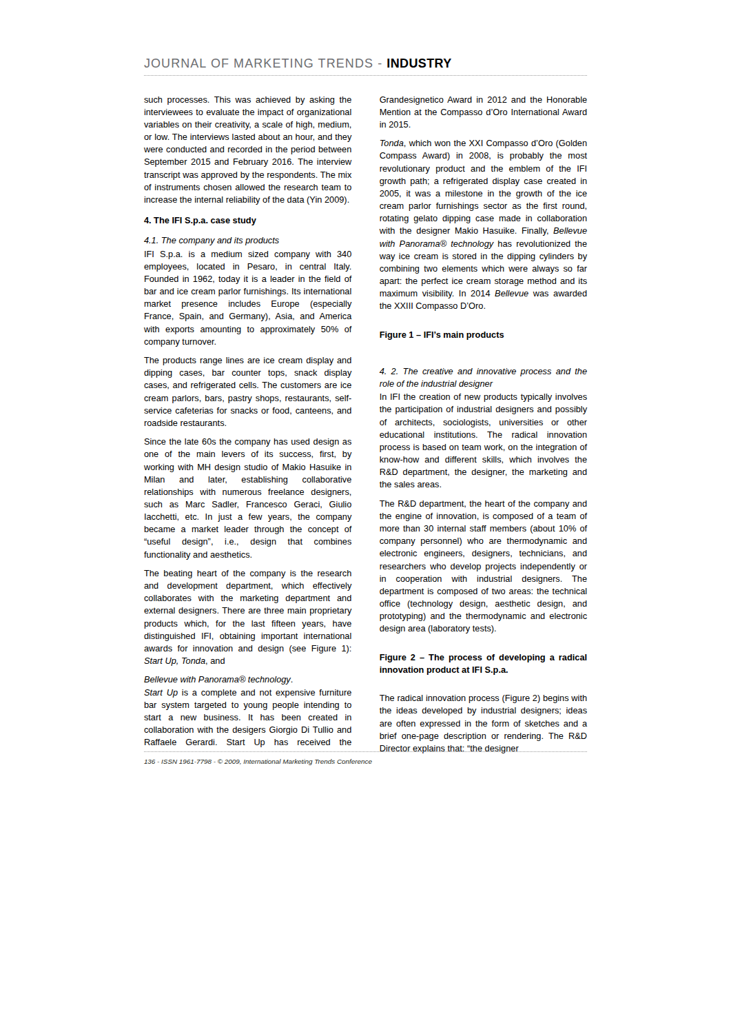JOURNAL OF MARKETING TRENDS - INDUSTRY
such processes. This was achieved by asking the interviewees to evaluate the impact of organizational variables on their creativity, a scale of high, medium, or low. The interviews lasted about an hour, and they were conducted and recorded in the period between September 2015 and February 2016. The interview transcript was approved by the respondents. The mix of instruments chosen allowed the research team to increase the internal reliability of the data (Yin 2009).
4. The IFI S.p.a. case study
4.1. The company and its products
IFI S.p.a. is a medium sized company with 340 employees, located in Pesaro, in central Italy. Founded in 1962, today it is a leader in the field of bar and ice cream parlor furnishings. Its international market presence includes Europe (especially France, Spain, and Germany), Asia, and America with exports amounting to approximately 50% of company turnover.
The products range lines are ice cream display and dipping cases, bar counter tops, snack display cases, and refrigerated cells. The customers are ice cream parlors, bars, pastry shops, restaurants, self-service cafeterias for snacks or food, canteens, and roadside restaurants.
Since the late 60s the company has used design as one of the main levers of its success, first, by working with MH design studio of Makio Hasuike in Milan and later, establishing collaborative relationships with numerous freelance designers, such as Marc Sadler, Francesco Geraci, Giulio Iacchetti, etc. In just a few years, the company became a market leader through the concept of “useful design”, i.e., design that combines functionality and aesthetics.
The beating heart of the company is the research and development department, which effectively collaborates with the marketing department and external designers. There are three main proprietary products which, for the last fifteen years, have distinguished IFI, obtaining important international awards for innovation and design (see Figure 1): Start Up, Tonda, and
Bellevue with Panorama® technology.
Start Up is a complete and not expensive furniture bar system targeted to young people intending to start a new business. It has been created in collaboration with the desigers Giorgio Di Tullio and Raffaele Gerardi. Start Up has received the Grandesignetico Award in 2012 and the Honorable Mention at the Compasso d’Oro International Award in 2015.
Tonda, which won the XXI Compasso d’Oro (Golden Compass Award) in 2008, is probably the most revolutionary product and the emblem of the IFI growth path; a refrigerated display case created in 2005, it was a milestone in the growth of the ice cream parlor furnishings sector as the first round, rotating gelato dipping case made in collaboration with the designer Makio Hasuike. Finally, Bellevue with Panorama® technology has revolutionized the way ice cream is stored in the dipping cylinders by combining two elements which were always so far apart: the perfect ice cream storage method and its maximum visibility. In 2014 Bellevue was awarded the XXIII Compasso D’Oro.
Figure 1 – IFI’s main products
4. 2. The creative and innovative process and the role of the industrial designer
In IFI the creation of new products typically involves the participation of industrial designers and possibly of architects, sociologists, universities or other educational institutions. The radical innovation process is based on team work, on the integration of know-how and different skills, which involves the R&D department, the designer, the marketing and the sales areas.
The R&D department, the heart of the company and the engine of innovation, is composed of a team of more than 30 internal staff members (about 10% of company personnel) who are thermodynamic and electronic engineers, designers, technicians, and researchers who develop projects independently or in cooperation with industrial designers. The department is composed of two areas: the technical office (technology design, aesthetic design, and prototyping) and the thermodynamic and electronic design area (laboratory tests).
Figure 2 – The process of developing a radical innovation product at IFI S.p.a.
The radical innovation process (Figure 2) begins with the ideas developed by industrial designers; ideas are often expressed in the form of sketches and a brief one-page description or rendering. The R&D Director explains that: “the designer
136 - ISSN 1961-7798 - © 2009, International Marketing Trends Conference